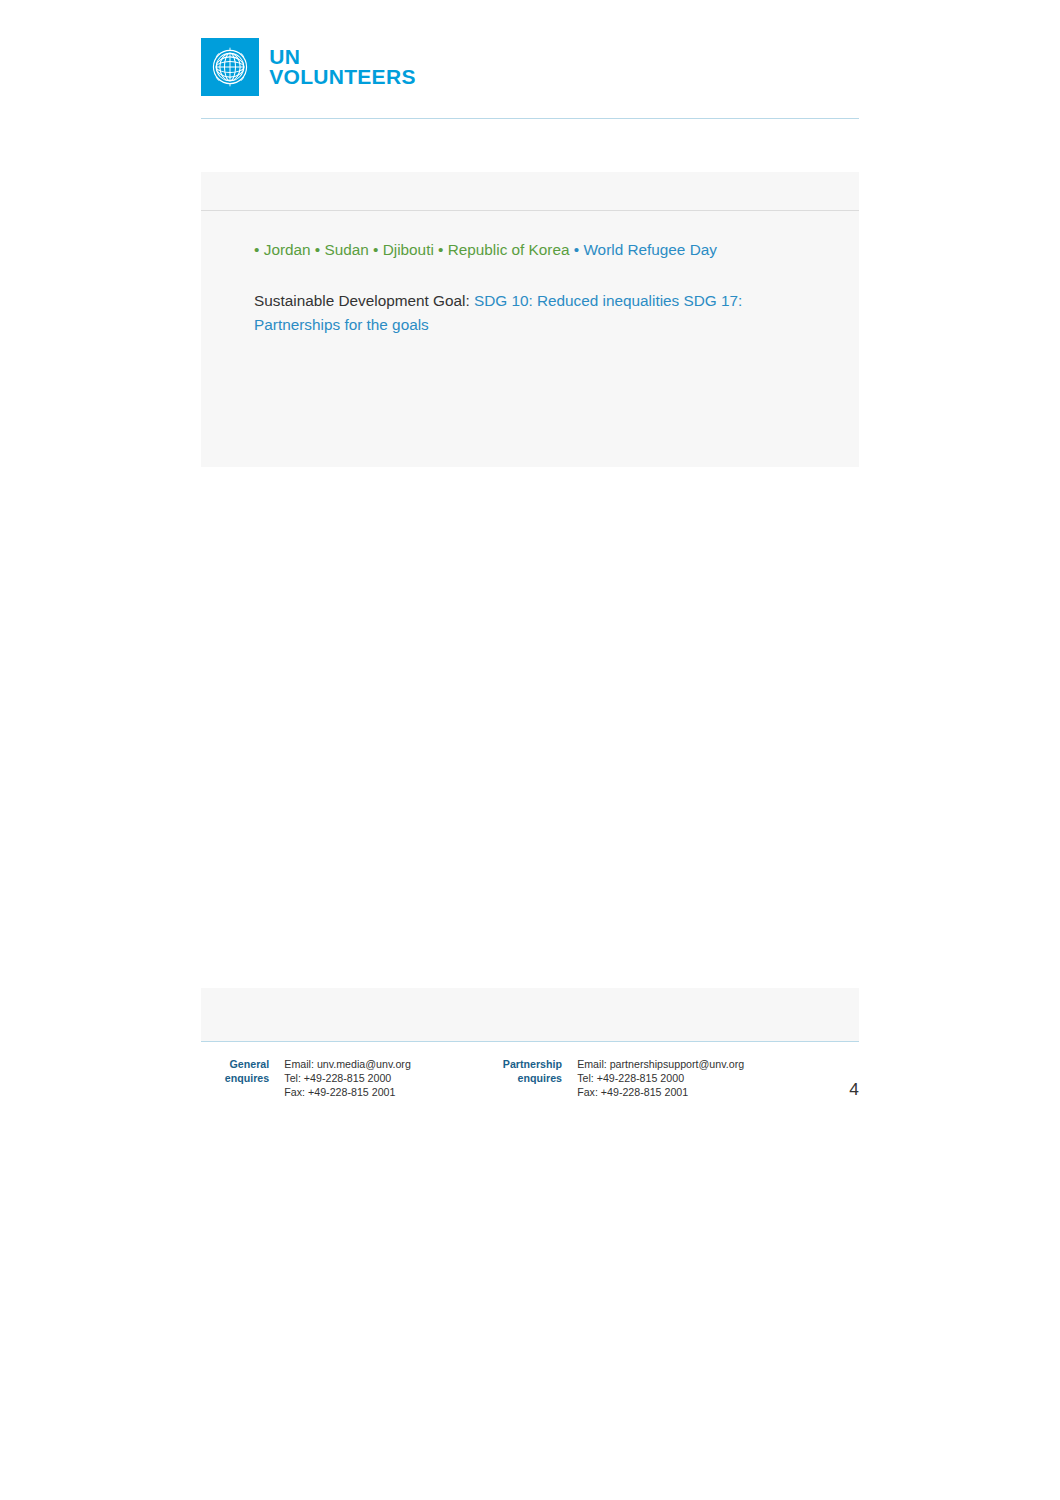UN VOLUNTEERS
• Jordan • Sudan • Djibouti • Republic of Korea • World Refugee Day
Sustainable Development Goal: SDG 10: Reduced inequalities SDG 17: Partnerships for the goals
General
enquires
Email: unv.media@unv.org
Tel: +49-228-815 2000
Fax: +49-228-815 2001
Partnership
enquires
Email: partnershipsupport@unv.org
Tel: +49-228-815 2000
Fax: +49-228-815 2001
4